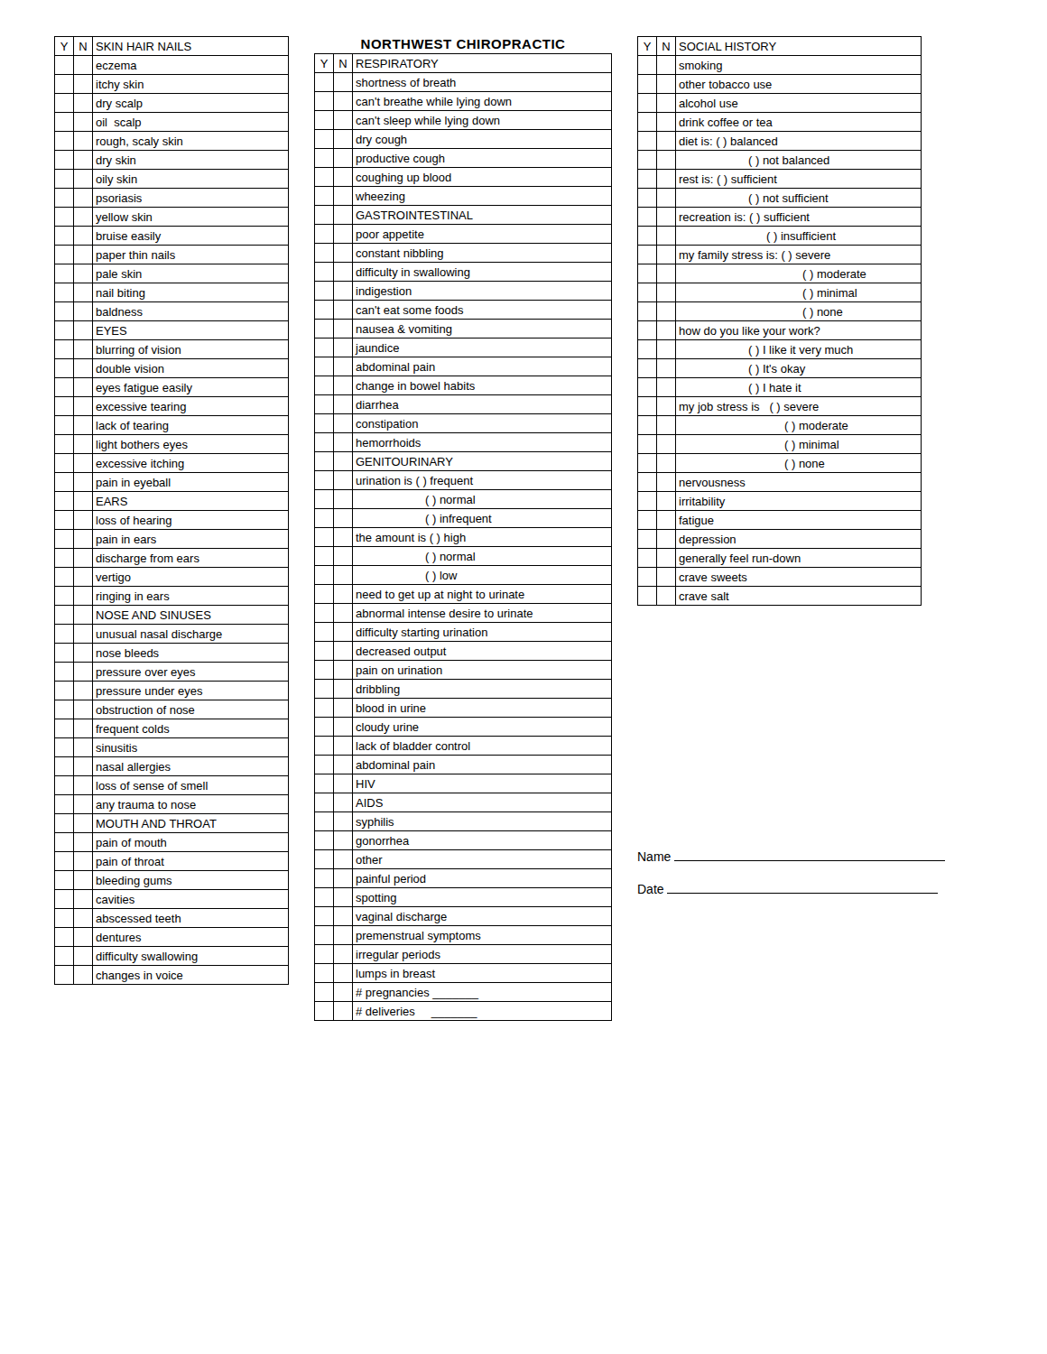| Y | N | SKIN HAIR NAILS |
| --- | --- | --- |
| | | eczema |
| | | itchy skin |
| | | dry scalp |
| | | oil scalp |
| | | rough, scaly skin |
| | | dry skin |
| | | oily skin |
| | | psoriasis |
| | | yellow skin |
| | | bruise easily |
| | | paper thin nails |
| | | pale skin |
| | | nail biting |
| | | baldness |
| | | EYES |
| | | blurring of vision |
| | | double vision |
| | | eyes fatigue easily |
| | | excessive tearing |
| | | lack of tearing |
| | | light bothers eyes |
| | | excessive itching |
| | | pain in eyeball |
| | | EARS |
| | | loss of hearing |
| | | pain in ears |
| | | discharge from ears |
| | | vertigo |
| | | ringing in ears |
| | | NOSE AND SINUSES |
| | | unusual nasal discharge |
| | | nose bleeds |
| | | pressure over eyes |
| | | pressure under eyes |
| | | obstruction of nose |
| | | frequent colds |
| | | sinusitis |
| | | nasal allergies |
| | | loss of sense of smell |
| | | any trauma to nose |
| | | MOUTH AND THROAT |
| | | pain of mouth |
| | | pain of throat |
| | | bleeding gums |
| | | cavities |
| | | abscessed teeth |
| | | dentures |
| | | difficulty swallowing |
| | | changes in voice |
NORTHWEST CHIROPRACTIC
| Y | N | RESPIRATORY |
| --- | --- | --- |
| | | shortness of breath |
| | | can't breathe while lying down |
| | | can't sleep while lying down |
| | | dry cough |
| | | productive cough |
| | | coughing up blood |
| | | wheezing |
| | | GASTROINTESTINAL |
| | | poor appetite |
| | | constant nibbling |
| | | difficulty in swallowing |
| | | indigestion |
| | | can't eat some foods |
| | | nausea & vomiting |
| | | jaundice |
| | | abdominal pain |
| | | change in bowel habits |
| | | diarrhea |
| | | constipation |
| | | hemorrhoids |
| | | GENITOURINARY |
| | | urination is ( ) frequent |
| | | ( ) normal |
| | | ( ) infrequent |
| | | the amount is ( ) high |
| | | ( ) normal |
| | | ( ) low |
| | | need to get up at night to urinate |
| | | abnormal intense desire to urinate |
| | | difficulty starting urination |
| | | decreased output |
| | | pain on urination |
| | | dribbling |
| | | blood in urine |
| | | cloudy urine |
| | | lack of bladder control |
| | | abdominal pain |
| | | HIV |
| | | AIDS |
| | | syphilis |
| | | gonorrhea |
| | | other |
| | | painful period |
| | | spotting |
| | | vaginal discharge |
| | | premenstrual symptoms |
| | | irregular periods |
| | | lumps in breast |
| | | # pregnancies _______ |
| | | # deliveries _______ |
| Y | N | SOCIAL HISTORY |
| --- | --- | --- |
| | | smoking |
| | | other tobacco use |
| | | alcohol use |
| | | drink coffee or tea |
| | | diet is: ( ) balanced |
| | | ( ) not balanced |
| | | rest is: ( ) sufficient |
| | | ( ) not sufficient |
| | | recreation is: ( ) sufficient |
| | | ( ) insufficient |
| | | my family stress is: ( ) severe |
| | | ( ) moderate |
| | | ( ) minimal |
| | | ( ) none |
| | | how do you like your work? |
| | | ( ) I like it very much |
| | | ( ) It's okay |
| | | ( ) I hate it |
| | | my job stress is ( ) severe |
| | | ( ) moderate |
| | | ( ) minimal |
| | | ( ) none |
| | | nervousness |
| | | irritability |
| | | fatigue |
| | | depression |
| | | generally feel run-down |
| | | crave sweets |
| | | crave salt |
Name
Date